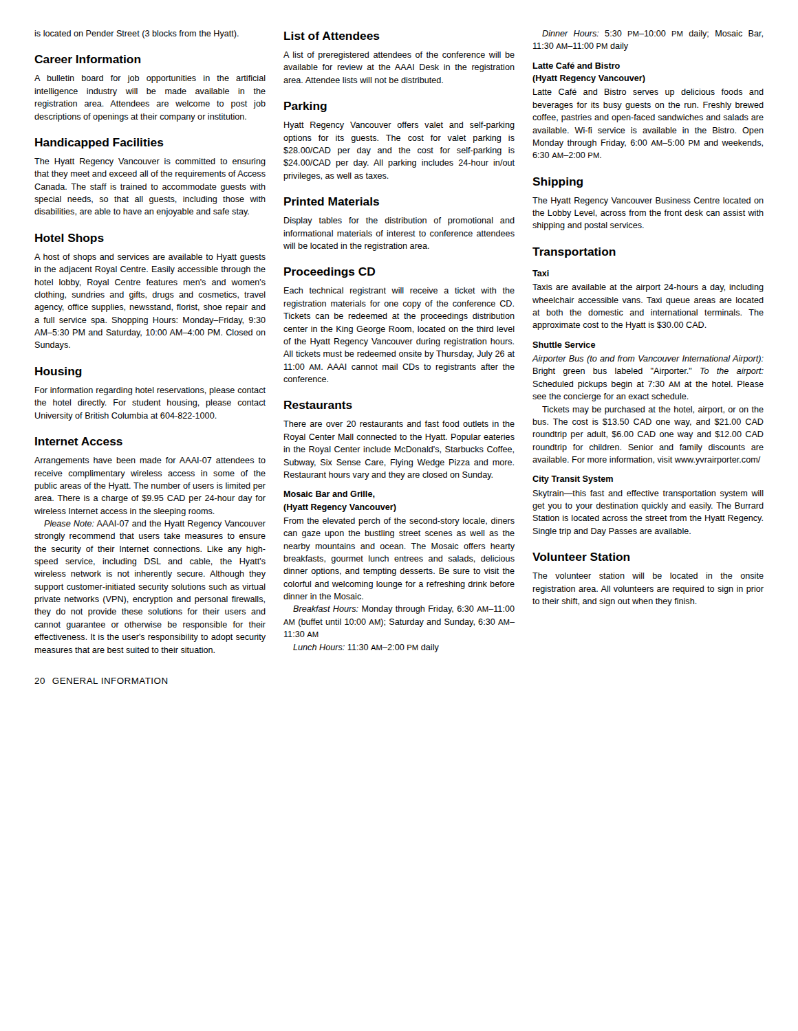is located on Pender Street (3 blocks from the Hyatt).
Career Information
A bulletin board for job opportunities in the artificial intelligence industry will be made available in the registration area. Attendees are welcome to post job descriptions of openings at their company or institution.
Handicapped Facilities
The Hyatt Regency Vancouver is committed to ensuring that they meet and exceed all of the requirements of Access Canada. The staff is trained to accommodate guests with special needs, so that all guests, including those with disabilities, are able to have an enjoyable and safe stay.
Hotel Shops
A host of shops and services are available to Hyatt guests in the adjacent Royal Centre. Easily accessible through the hotel lobby, Royal Centre features men's and women's clothing, sundries and gifts, drugs and cosmetics, travel agency, office supplies, newsstand, florist, shoe repair and a full service spa. Shopping Hours: Monday–Friday, 9:30 AM–5:30 PM and Saturday, 10:00 AM–4:00 PM. Closed on Sundays.
Housing
For information regarding hotel reservations, please contact the hotel directly. For student housing, please contact University of British Columbia at 604-822-1000.
Internet Access
Arrangements have been made for AAAI-07 attendees to receive complimentary wireless access in some of the public areas of the Hyatt. The number of users is limited per area. There is a charge of $9.95 CAD per 24-hour day for wireless Internet access in the sleeping rooms.
Please Note: AAAI-07 and the Hyatt Regency Vancouver strongly recommend that users take measures to ensure the security of their Internet connections. Like any high-speed service, including DSL and cable, the Hyatt's wireless network is not inherently secure. Although they support customer-initiated security solutions such as virtual private networks (VPN), encryption and personal firewalls, they do not provide these solutions for their users and cannot guarantee or otherwise be responsible for their effectiveness. It is the user's responsibility to adopt security measures that are best suited to their situation.
List of Attendees
A list of preregistered attendees of the conference will be available for review at the AAAI Desk in the registration area. Attendee lists will not be distributed.
Parking
Hyatt Regency Vancouver offers valet and self-parking options for its guests. The cost for valet parking is $28.00/CAD per day and the cost for self-parking is $24.00/CAD per day. All parking includes 24-hour in/out privileges, as well as taxes.
Printed Materials
Display tables for the distribution of promotional and informational materials of interest to conference attendees will be located in the registration area.
Proceedings CD
Each technical registrant will receive a ticket with the registration materials for one copy of the conference CD. Tickets can be redeemed at the proceedings distribution center in the King George Room, located on the third level of the Hyatt Regency Vancouver during registration hours. All tickets must be redeemed onsite by Thursday, July 26 at 11:00 AM. AAAI cannot mail CDs to registrants after the conference.
Restaurants
There are over 20 restaurants and fast food outlets in the Royal Center Mall connected to the Hyatt. Popular eateries in the Royal Center include McDonald's, Starbucks Coffee, Subway, Six Sense Care, Flying Wedge Pizza and more. Restaurant hours vary and they are closed on Sunday.
Mosaic Bar and Grille,
(Hyatt Regency Vancouver)
From the elevated perch of the second-story locale, diners can gaze upon the bustling street scenes as well as the nearby mountains and ocean. The Mosaic offers hearty breakfasts, gourmet lunch entrees and salads, delicious dinner options, and tempting desserts. Be sure to visit the colorful and welcoming lounge for a refreshing drink before dinner in the Mosaic.
Breakfast Hours: Monday through Friday, 6:30 AM–11:00 AM (buffet until 10:00 AM); Saturday and Sunday, 6:30 AM–11:30 AM
Lunch Hours: 11:30 AM–2:00 PM daily
Dinner Hours: 5:30 PM–10:00 PM daily; Mosaic Bar, 11:30 AM–11:00 PM daily
Latte Café and Bistro
(Hyatt Regency Vancouver)
Latte Café and Bistro serves up delicious foods and beverages for its busy guests on the run. Freshly brewed coffee, pastries and open-faced sandwiches and salads are available. Wi-fi service is available in the Bistro. Open Monday through Friday, 6:00 AM–5:00 PM and weekends, 6:30 AM–2:00 PM.
Shipping
The Hyatt Regency Vancouver Business Centre located on the Lobby Level, across from the front desk can assist with shipping and postal services.
Transportation
Taxi
Taxis are available at the airport 24-hours a day, including wheelchair accessible vans. Taxi queue areas are located at both the domestic and international terminals. The approximate cost to the Hyatt is $30.00 CAD.
Shuttle Service
Airporter Bus (to and from Vancouver International Airport): Bright green bus labeled "Airporter." To the airport: Scheduled pickups begin at 7:30 AM at the hotel. Please see the concierge for an exact schedule.
Tickets may be purchased at the hotel, airport, or on the bus. The cost is $13.50 CAD one way, and $21.00 CAD roundtrip per adult, $6.00 CAD one way and $12.00 CAD roundtrip for children. Senior and family discounts are available. For more information, visit www.yvrairporter.com/
City Transit System
Skytrain—this fast and effective transportation system will get you to your destination quickly and easily. The Burrard Station is located across the street from the Hyatt Regency. Single trip and Day Passes are available.
Volunteer Station
The volunteer station will be located in the onsite registration area. All volunteers are required to sign in prior to their shift, and sign out when they finish.
20 GENERAL INFORMATION